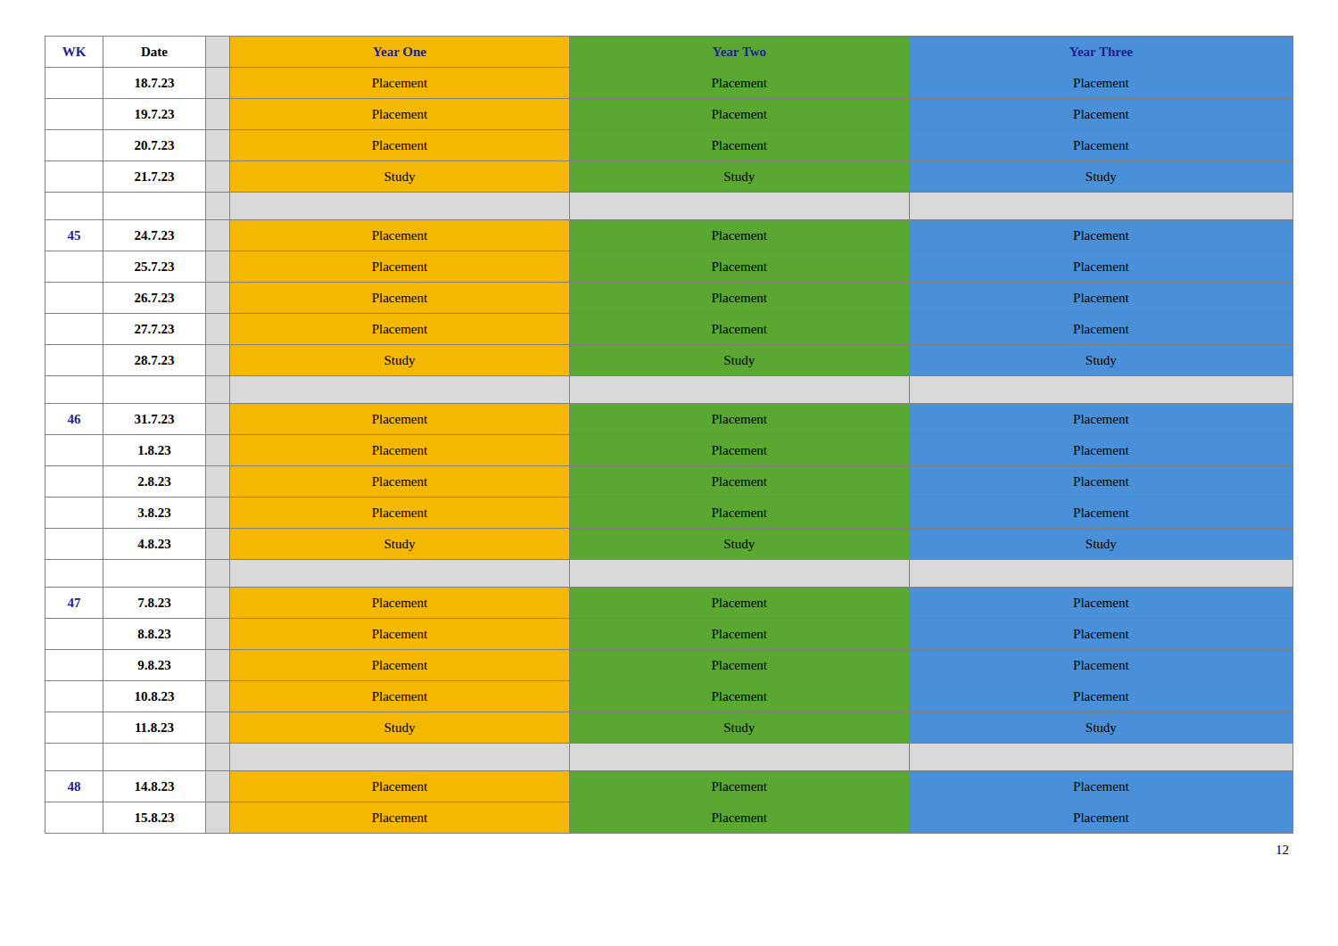| WK | Date | | Year One | Year Two | Year Three |
| --- | --- | --- | --- | --- | --- |
| | 18.7.23 | | Placement | Placement | Placement |
| | 19.7.23 | | Placement | Placement | Placement |
| | 20.7.23 | | Placement | Placement | Placement |
| | 21.7.23 | | Study | Study | Study |
| 45 | 24.7.23 | | Placement | Placement | Placement |
| | 25.7.23 | | Placement | Placement | Placement |
| | 26.7.23 | | Placement | Placement | Placement |
| | 27.7.23 | | Placement | Placement | Placement |
| | 28.7.23 | | Study | Study | Study |
| 46 | 31.7.23 | | Placement | Placement | Placement |
| | 1.8.23 | | Placement | Placement | Placement |
| | 2.8.23 | | Placement | Placement | Placement |
| | 3.8.23 | | Placement | Placement | Placement |
| | 4.8.23 | | Study | Study | Study |
| 47 | 7.8.23 | | Placement | Placement | Placement |
| | 8.8.23 | | Placement | Placement | Placement |
| | 9.8.23 | | Placement | Placement | Placement |
| | 10.8.23 | | Placement | Placement | Placement |
| | 11.8.23 | | Study | Study | Study |
| 48 | 14.8.23 | | Placement | Placement | Placement |
| | 15.8.23 | | Placement | Placement | Placement |
12